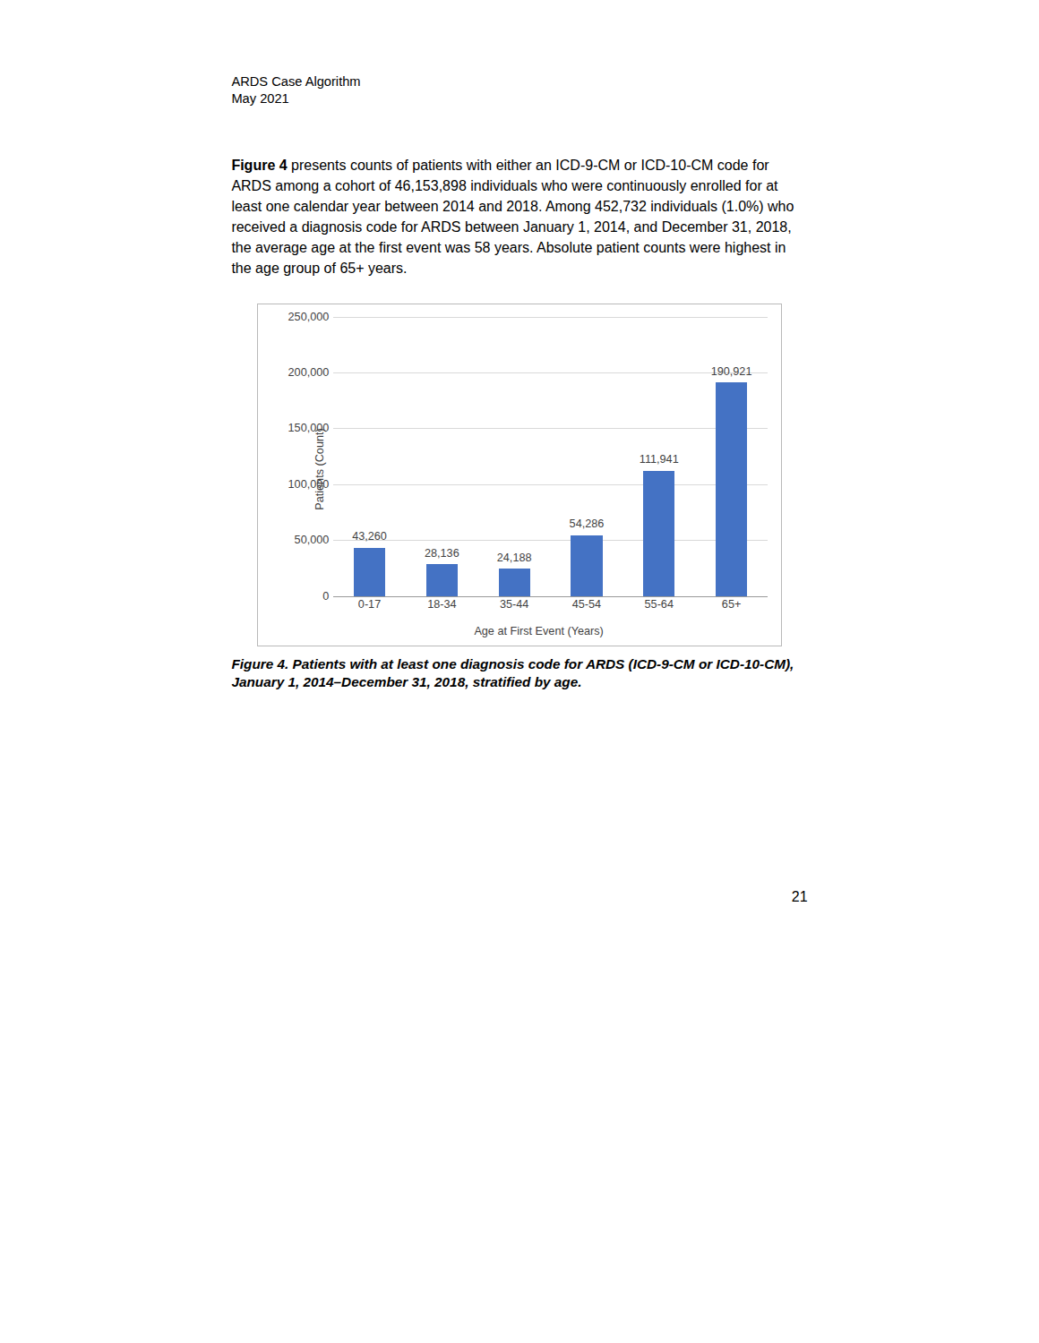ARDS Case Algorithm
May 2021
Figure 4 presents counts of patients with either an ICD-9-CM or ICD-10-CM code for ARDS among a cohort of 46,153,898 individuals who were continuously enrolled for at least one calendar year between 2014 and 2018. Among 452,732 individuals (1.0%) who received a diagnosis code for ARDS between January 1, 2014, and December 31, 2018, the average age at the first event was 58 years. Absolute patient counts were highest in the age group of 65+ years.
Patients (Count)
250,000 200,000 150,000 100,000 50,000 0
43,260
28,136
24,188
54,286
111,941
190,921
0-17 18-34 35-44 45-54 55-64 65+
Age at First Event (Years)
Figure 4. Patients with at least one diagnosis code for ARDS (ICD-9-CM or ICD-10-CM), January 1, 2014–December 31, 2018, stratified by age.
21